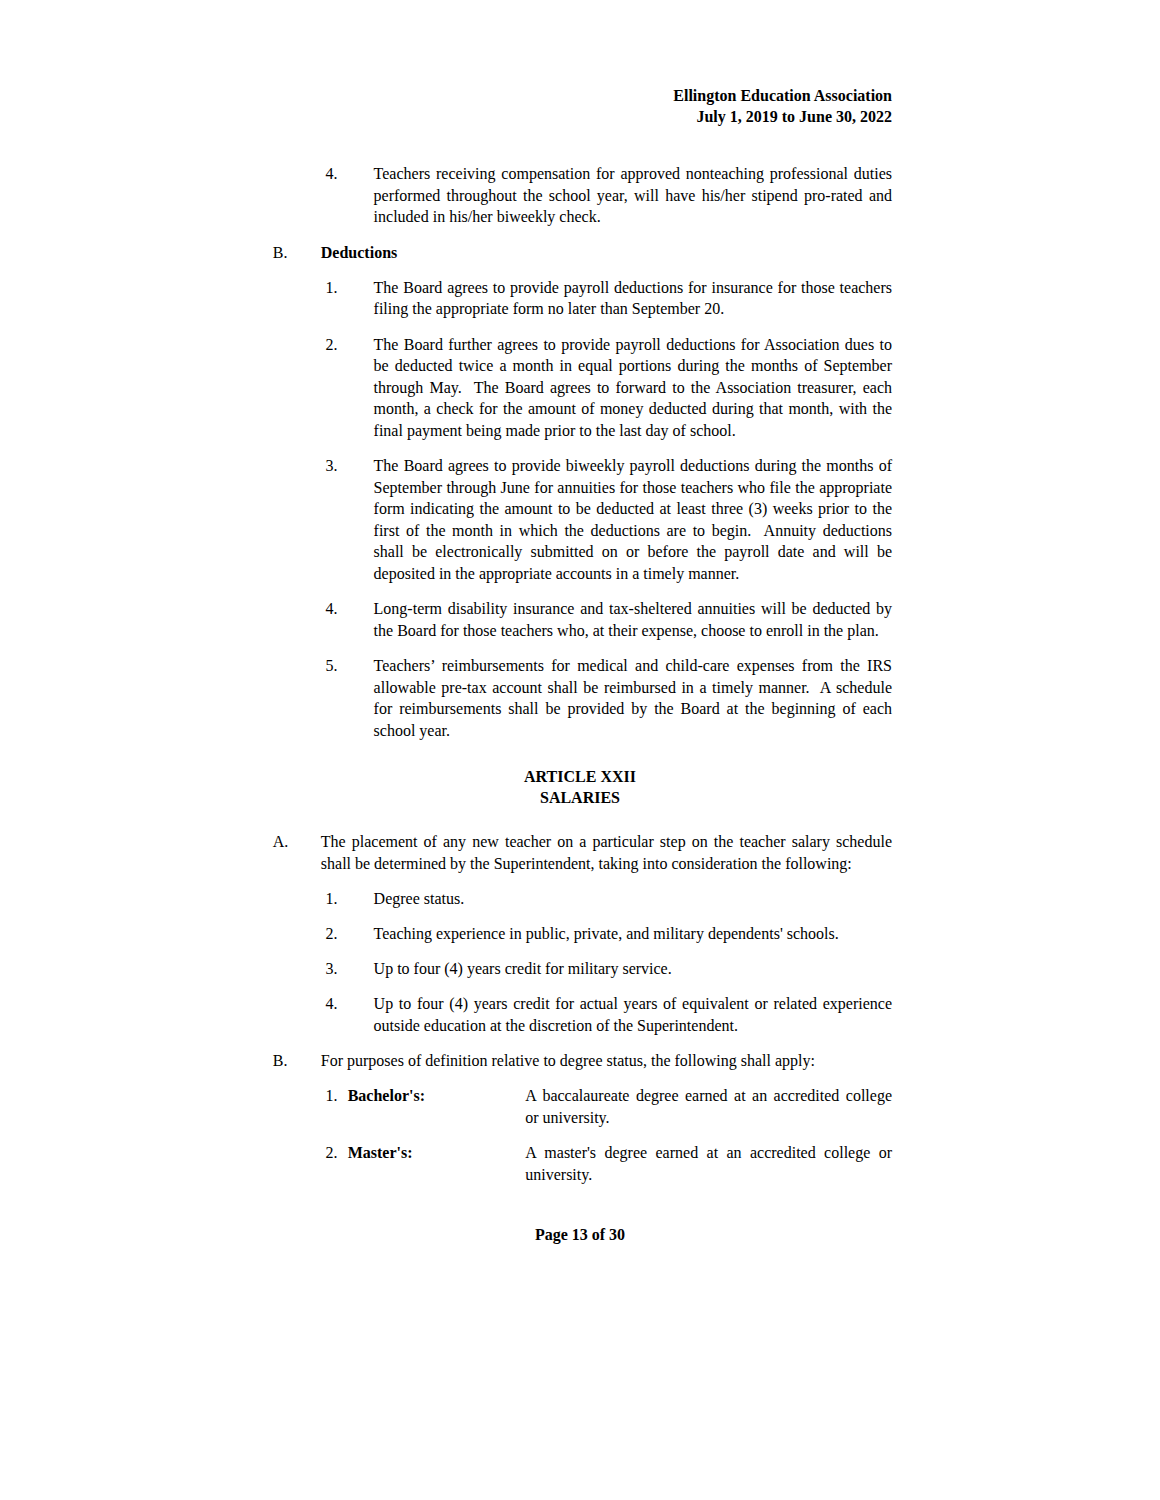Ellington Education Association
July 1, 2019 to June 30, 2022
4.
Teachers receiving compensation for approved nonteaching professional duties performed throughout the school year, will have his/her stipend pro-rated and included in his/her biweekly check.
B.
Deductions
1.
The Board agrees to provide payroll deductions for insurance for those teachers filing the appropriate form no later than September 20.
2.
The Board further agrees to provide payroll deductions for Association dues to be deducted twice a month in equal portions during the months of September through May. The Board agrees to forward to the Association treasurer, each month, a check for the amount of money deducted during that month, with the final payment being made prior to the last day of school.
3.
The Board agrees to provide biweekly payroll deductions during the months of September through June for annuities for those teachers who file the appropriate form indicating the amount to be deducted at least three (3) weeks prior to the first of the month in which the deductions are to begin. Annuity deductions shall be electronically submitted on or before the payroll date and will be deposited in the appropriate accounts in a timely manner.
4.
Long-term disability insurance and tax-sheltered annuities will be deducted by the Board for those teachers who, at their expense, choose to enroll in the plan.
5.
Teachers’ reimbursements for medical and child-care expenses from the IRS allowable pre-tax account shall be reimbursed in a timely manner. A schedule for reimbursements shall be provided by the Board at the beginning of each school year.
ARTICLE XXII
SALARIES
A.
The placement of any new teacher on a particular step on the teacher salary schedule shall be determined by the Superintendent, taking into consideration the following:
1.
Degree status.
2.
Teaching experience in public, private, and military dependents' schools.
3.
Up to four (4) years credit for military service.
4.
Up to four (4) years credit for actual years of equivalent or related experience outside education at the discretion of the Superintendent.
B.
For purposes of definition relative to degree status, the following shall apply:
1.
Bachelor's:
A baccalaureate degree earned at an accredited college or university.
2.
Master's:
A master's degree earned at an accredited college or university.
Page 13 of 30